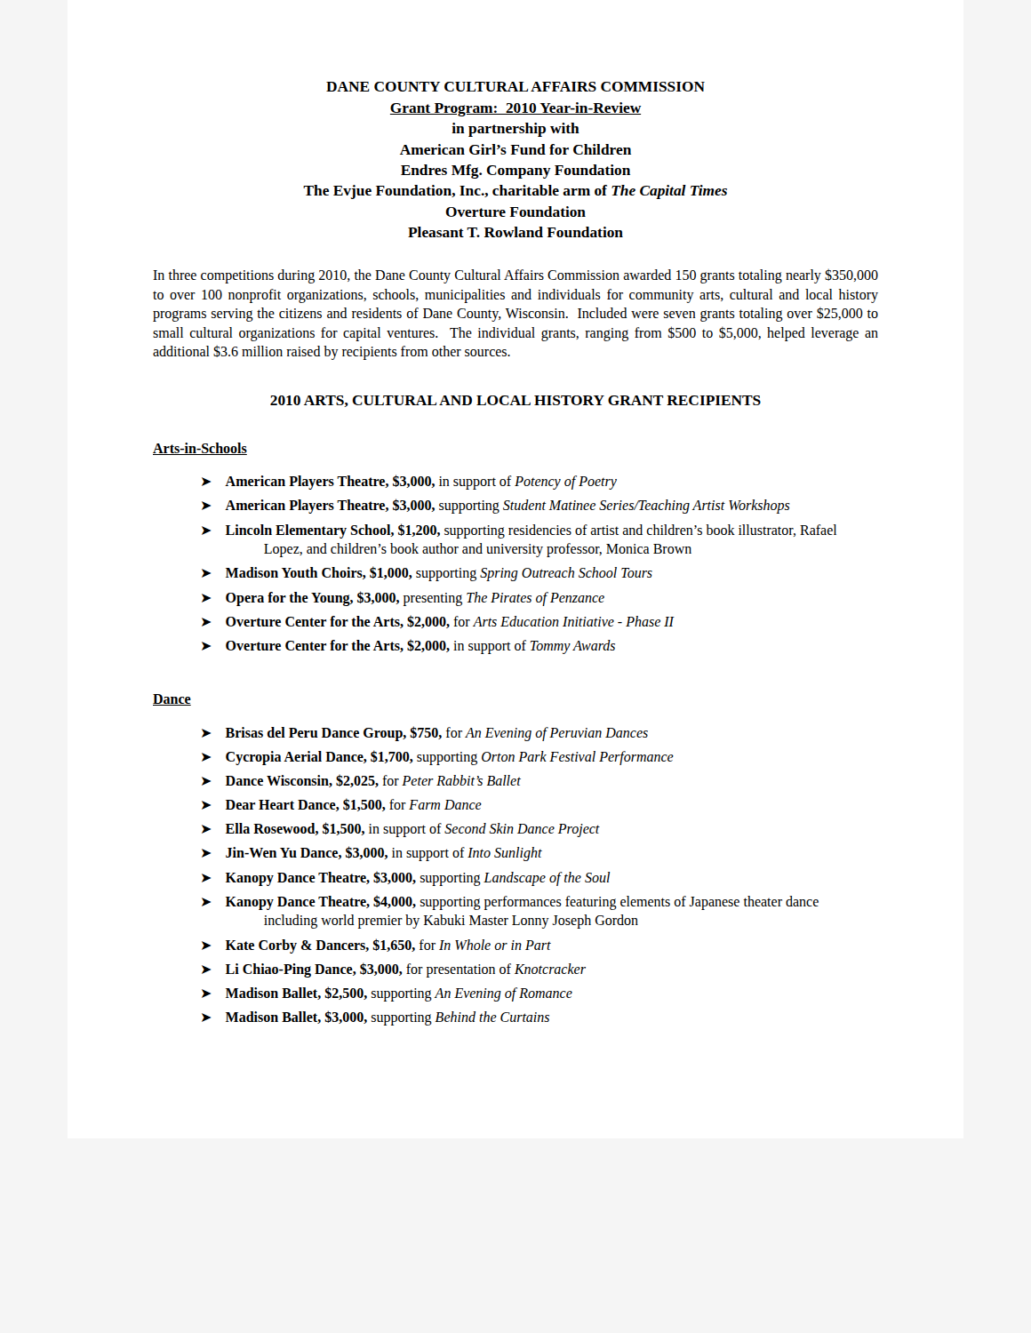DANE COUNTY CULTURAL AFFAIRS COMMISSION
Grant Program: 2010 Year-in-Review
in partnership with
American Girl’s Fund for Children
Endres Mfg. Company Foundation
The Evjue Foundation, Inc., charitable arm of The Capital Times
Overture Foundation
Pleasant T. Rowland Foundation
In three competitions during 2010, the Dane County Cultural Affairs Commission awarded 150 grants totaling nearly $350,000 to over 100 nonprofit organizations, schools, municipalities and individuals for community arts, cultural and local history programs serving the citizens and residents of Dane County, Wisconsin. Included were seven grants totaling over $25,000 to small cultural organizations for capital ventures. The individual grants, ranging from $500 to $5,000, helped leverage an additional $3.6 million raised by recipients from other sources.
2010 ARTS, CULTURAL AND LOCAL HISTORY GRANT RECIPIENTS
Arts-in-Schools
American Players Theatre, $3,000, in support of Potency of Poetry
American Players Theatre, $3,000, supporting Student Matinee Series/Teaching Artist Workshops
Lincoln Elementary School, $1,200, supporting residencies of artist and children’s book illustrator, RafaelLopez, and children’s book author and university professor, Monica Brown
Madison Youth Choirs, $1,000, supporting Spring Outreach School Tours
Opera for the Young, $3,000, presenting The Pirates of Penzance
Overture Center for the Arts, $2,000, for Arts Education Initiative - Phase II
Overture Center for the Arts, $2,000, in support of Tommy Awards
Dance
Brisas del Peru Dance Group, $750, for An Evening of Peruvian Dances
Cycropia Aerial Dance, $1,700, supporting Orton Park Festival Performance
Dance Wisconsin, $2,025, for Peter Rabbit’s Ballet
Dear Heart Dance, $1,500, for Farm Dance
Ella Rosewood, $1,500, in support of Second Skin Dance Project
Jin-Wen Yu Dance, $3,000, in support of Into Sunlight
Kanopy Dance Theatre, $3,000, supporting Landscape of the Soul
Kanopy Dance Theatre, $4,000, supporting performances featuring elements of Japanese theater danceincluding world premier by Kabuki Master Lonny Joseph Gordon
Kate Corby & Dancers, $1,650, for In Whole or in Part
Li Chiao-Ping Dance, $3,000, for presentation of Knotcracker
Madison Ballet, $2,500, supporting An Evening of Romance
Madison Ballet, $3,000, supporting Behind the Curtains